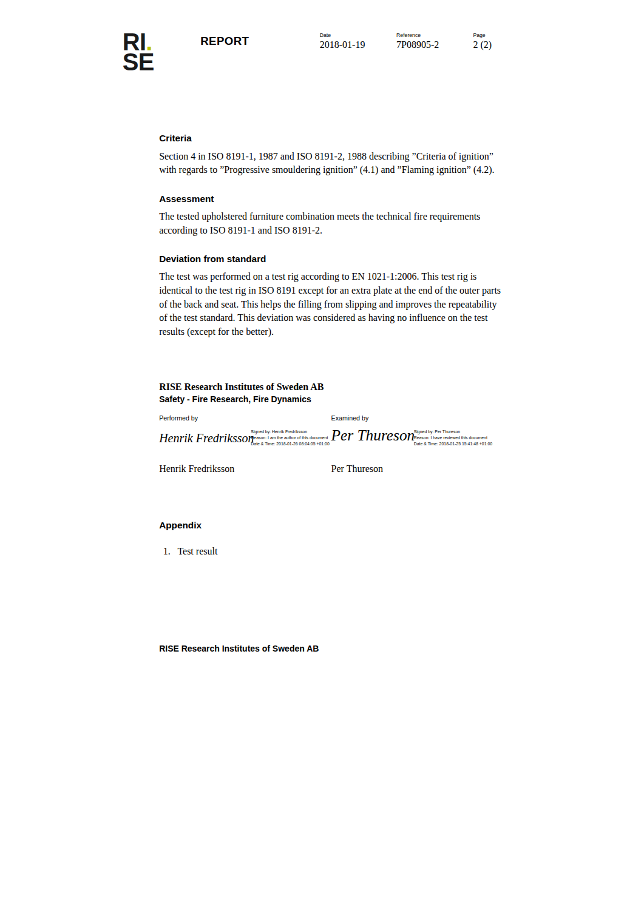RI.
SE
REPORT
| Date | Reference | Page |
| --- | --- | --- |
| 2018-01-19 | 7P08905-2 | 2 (2) |
Criteria
Section 4 in ISO 8191-1, 1987 and ISO 8191-2, 1988 describing ”Criteria of ignition” with regards to ”Progressive smouldering ignition” (4.1) and ”Flaming ignition” (4.2).
Assessment
The tested upholstered furniture combination meets the technical fire requirements according to ISO 8191-1 and ISO 8191-2.
Deviation from standard
The test was performed on a test rig according to EN 1021-1:2006. This test rig is identical to the test rig in ISO 8191 except for an extra plate at the end of the outer parts of the back and seat. This helps the filling from slipping and improves the repeatability of the test standard. This deviation was considered as having no influence on the test results (except for the better).
RISE Research Institutes of Sweden AB
Safety - Fire Research, Fire Dynamics
| Performed by | Examined by |
| Henrik Fredriksson Signed by: Henrik Fredriksson Reason: I am the author of this document Date & Time: 2018-01-26 08:04:05 +01:00 | Per Thureson Signed by: Per Thureson Reason: I have reviewed this document Date & Time: 2018-01-25 15:41:48 +01:00 |
| Henrik Fredriksson | Per Thureson |
Appendix
Test result
RISE Research Institutes of Sweden AB